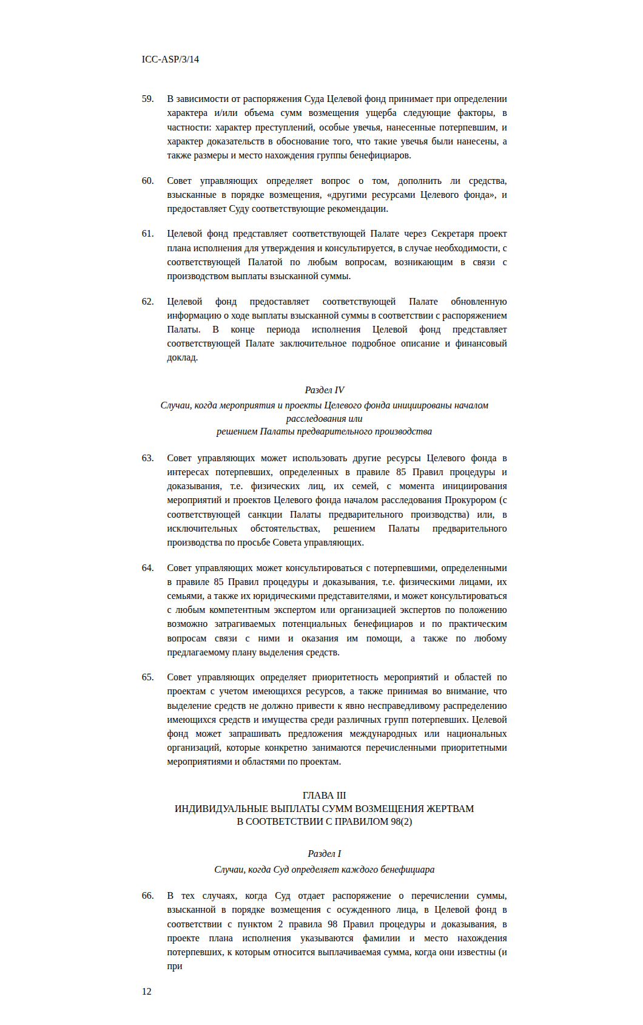ICC-ASP/3/14
59. В зависимости от распоряжения Суда Целевой фонд принимает при определении характера и/или объема сумм возмещения ущерба следующие факторы, в частности: характер преступлений, особые увечья, нанесенные потерпевшим, и характер доказательств в обоснование того, что такие увечья были нанесены, а также размеры и место нахождения группы бенефициаров.
60. Совет управляющих определяет вопрос о том, дополнить ли средства, взысканные в порядке возмещения, «другими ресурсами Целевого фонда», и предоставляет Суду соответствующие рекомендации.
61. Целевой фонд представляет соответствующей Палате через Секретаря проект плана исполнения для утверждения и консультируется, в случае необходимости, с соответствующей Палатой по любым вопросам, возникающим в связи с производством выплаты взысканной суммы.
62. Целевой фонд предоставляет соответствующей Палате обновленную информацию о ходе выплаты взысканной суммы в соответствии с распоряжением Палаты. В конце периода исполнения Целевой фонд представляет соответствующей Палате заключительное подробное описание и финансовый доклад.
Раздел IV
Случаи, когда мероприятия и проекты Целевого фонда инициированы началом расследования или
решением Палаты предварительного производства
63. Совет управляющих может использовать другие ресурсы Целевого фонда в интересах потерпевших, определенных в правиле 85 Правил процедуры и доказывания, т.е. физических лиц, их семей, с момента инициирования мероприятий и проектов Целевого фонда началом расследования Прокурором (с соответствующей санкции Палаты предварительного производства) или, в исключительных обстоятельствах, решением Палаты предварительного производства по просьбе Совета управляющих.
64. Совет управляющих может консультироваться с потерпевшими, определенными в правиле 85 Правил процедуры и доказывания, т.е. физическими лицами, их семьями, а также их юридическими представителями, и может консультироваться с любым компетентным экспертом или организацией экспертов по положению возможно затрагиваемых потенциальных бенефициаров и по практическим вопросам связи с ними и оказания им помощи, а также по любому предлагаемому плану выделения средств.
65. Совет управляющих определяет приоритетность мероприятий и областей по проектам с учетом имеющихся ресурсов, а также принимая во внимание, что выделение средств не должно привести к явно несправедливому распределению имеющихся средств и имущества среди различных групп потерпевших. Целевой фонд может запрашивать предложения международных или национальных организаций, которые конкретно занимаются перечисленными приоритетными мероприятиями и областями по проектам.
ГЛАВА III
ИНДИВИДУАЛЬНЫЕ ВЫПЛАТЫ СУММ ВОЗМЕЩЕНИЯ ЖЕРТВАМ
В СООТВЕТСТВИИ С ПРАВИЛОМ 98(2)
Раздел I
Случаи, когда Суд определяет каждого бенефициара
66. В тех случаях, когда Суд отдает распоряжение о перечислении суммы, взысканной в порядке возмещения с осужденного лица, в Целевой фонд в соответствии с пунктом 2 правила 98 Правил процедуры и доказывания, в проекте плана исполнения указываются фамилии и место нахождения потерпевших, к которым относится выплачиваемая сумма, когда они известны (и при
12